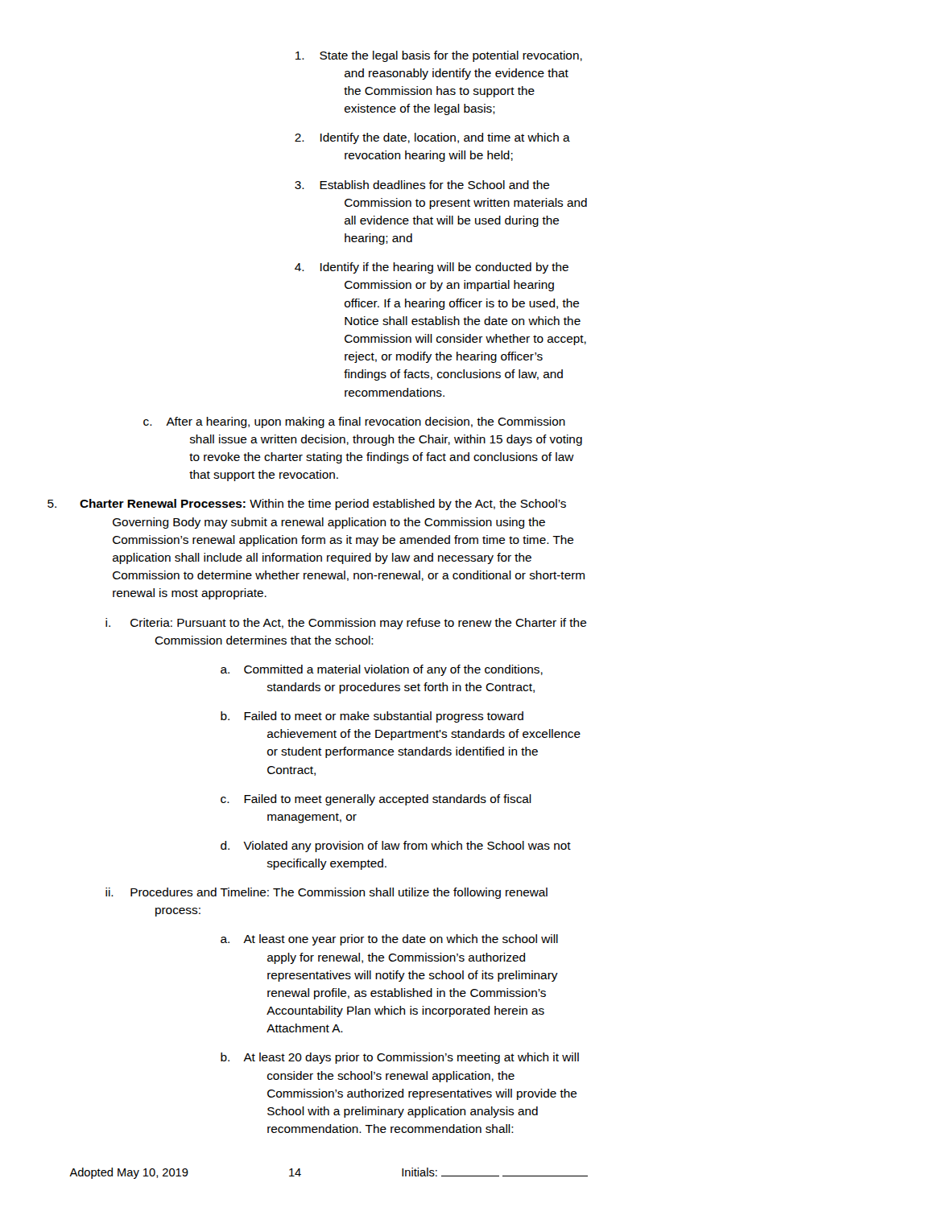1. State the legal basis for the potential revocation, and reasonably identify the evidence that the Commission has to support the existence of the legal basis;
2. Identify the date, location, and time at which a revocation hearing will be held;
3. Establish deadlines for the School and the Commission to present written materials and all evidence that will be used during the hearing; and
4. Identify if the hearing will be conducted by the Commission or by an impartial hearing officer. If a hearing officer is to be used, the Notice shall establish the date on which the Commission will consider whether to accept, reject, or modify the hearing officer’s findings of facts, conclusions of law, and recommendations.
c. After a hearing, upon making a final revocation decision, the Commission shall issue a written decision, through the Chair, within 15 days of voting to revoke the charter stating the findings of fact and conclusions of law that support the revocation.
5. Charter Renewal Processes: Within the time period established by the Act, the School’s Governing Body may submit a renewal application to the Commission using the Commission’s renewal application form as it may be amended from time to time. The application shall include all information required by law and necessary for the Commission to determine whether renewal, non-renewal, or a conditional or short-term renewal is most appropriate.
i. Criteria: Pursuant to the Act, the Commission may refuse to renew the Charter if the Commission determines that the school:
a. Committed a material violation of any of the conditions, standards or procedures set forth in the Contract,
b. Failed to meet or make substantial progress toward achievement of the Department's standards of excellence or student performance standards identified in the Contract,
c. Failed to meet generally accepted standards of fiscal management, or
d. Violated any provision of law from which the School was not specifically exempted.
ii. Procedures and Timeline: The Commission shall utilize the following renewal process:
a. At least one year prior to the date on which the school will apply for renewal, the Commission’s authorized representatives will notify the school of its preliminary renewal profile, as established in the Commission’s Accountability Plan which is incorporated herein as Attachment A.
b. At least 20 days prior to Commission’s meeting at which it will consider the school’s renewal application, the Commission’s authorized representatives will provide the School with a preliminary application analysis and recommendation. The recommendation shall:
Adopted May 10, 2019
14
Initials: